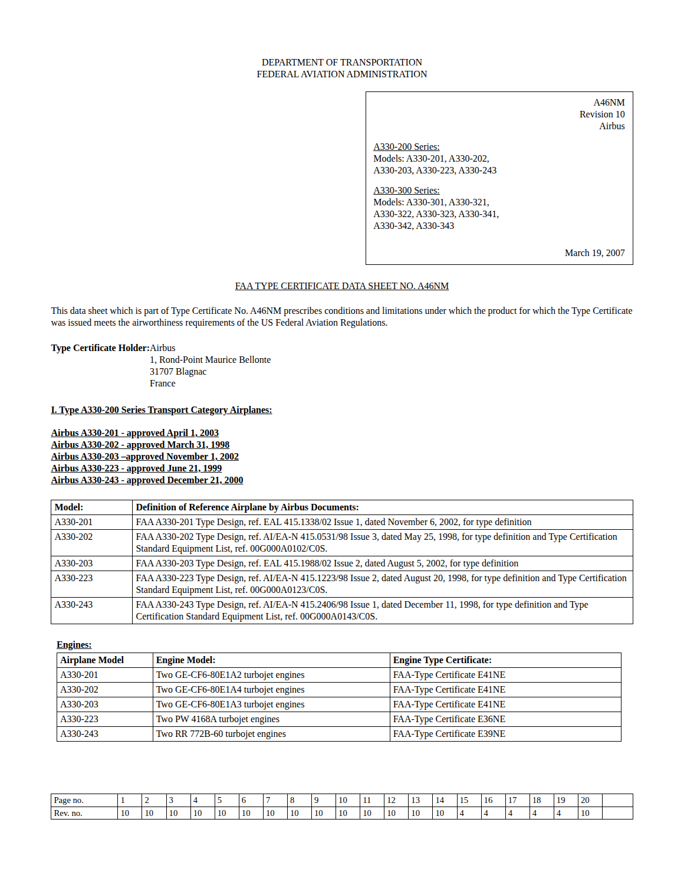DEPARTMENT OF TRANSPORTATION
FEDERAL AVIATION ADMINISTRATION
A46NM
Revision 10
Airbus
A330-200 Series:
Models: A330-201, A330-202,
A330-203, A330-223, A330-243
A330-300 Series:
Models: A330-301, A330-321,
A330-322, A330-323, A330-341,
A330-342, A330-343
March 19, 2007
FAA TYPE CERTIFICATE DATA SHEET NO. A46NM
This data sheet which is part of Type Certificate No. A46NM prescribes conditions and limitations under which the product for which the Type Certificate was issued meets the airworthiness requirements of the US Federal Aviation Regulations.
| Type Certificate Holder: | Airbus 1, Rond-Point Maurice Bellonte 31707 Blagnac France |
I. Type A330-200 Series Transport Category Airplanes:
Airbus A330-201 - approved April 1, 2003
Airbus A330-202 - approved March 31, 1998
Airbus A330-203 –approved November 1, 2002
Airbus A330-223 - approved June 21, 1999
Airbus A330-243 - approved December 21, 2000
| Model: | Definition of Reference Airplane by Airbus Documents: |
| --- | --- |
| A330-201 | FAA A330-201 Type Design, ref. EAL 415.1338/02 Issue 1, dated November 6, 2002, for type definition |
| A330-202 | FAA A330-202 Type Design, ref. AI/EA-N 415.0531/98 Issue 3, dated May 25, 1998, for type definition and Type Certification Standard Equipment List, ref. 00G000A0102/C0S. |
| A330-203 | FAA A330-203 Type Design, ref. EAL 415.1988/02 Issue 2, dated August 5, 2002, for type definition |
| A330-223 | FAA A330-223 Type Design, ref. AI/EA-N 415.1223/98 Issue 2, dated August 20, 1998, for type definition and Type Certification Standard Equipment List, ref. 00G000A0123/C0S. |
| A330-243 | FAA A330-243 Type Design, ref. AI/EA-N 415.2406/98 Issue 1, dated December 11, 1998, for type definition and Type Certification Standard Equipment List, ref. 00G000A0143/C0S. |
Engines:
| Airplane Model | Engine Model: | Engine Type Certificate: |
| --- | --- | --- |
| A330-201 | Two GE-CF6-80E1A2 turbojet engines | FAA-Type Certificate E41NE |
| A330-202 | Two GE-CF6-80E1A4 turbojet engines | FAA-Type Certificate E41NE |
| A330-203 | Two GE-CF6-80E1A3 turbojet engines | FAA-Type Certificate E41NE |
| A330-223 | Two PW 4168A turbojet engines | FAA-Type Certificate E36NE |
| A330-243 | Two RR 772B-60 turbojet engines | FAA-Type Certificate E39NE |
| Page no. | 1 | 2 | 3 | 4 | 5 | 6 | 7 | 8 | 9 | 10 | 11 | 12 | 13 | 14 | 15 | 16 | 17 | 18 | 19 | 20 | |
| Rev. no. | 10 | 10 | 10 | 10 | 10 | 10 | 10 | 10 | 10 | 10 | 10 | 10 | 10 | 10 | 4 | 4 | 4 | 4 | 4 | 10 | |